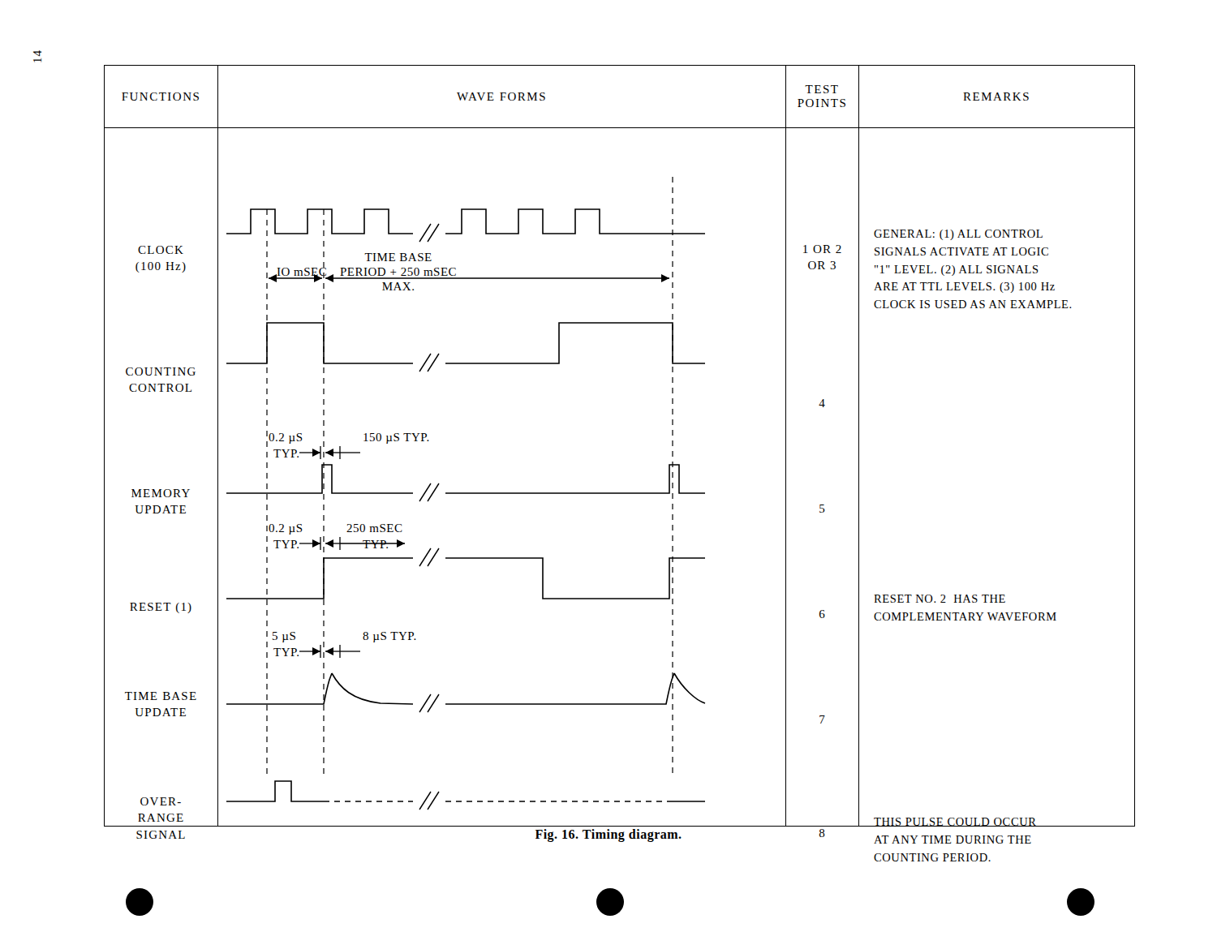14
| FUNCTIONS | WAVE FORMS | TEST POINTS | REMARKS |
| --- | --- | --- | --- |
| CLOCK (100 Hz) COUNTING CONTROL MEMORY UPDATE RESET (1) TIME BASE UPDATE OVER- RANGE SIGNAL | IO mSEC TIME BASE PERIOD + 250 mSEC MAX. 0.2 µS TYP. 150 µS TYP. 0.2 µS TYP. 250 mSEC TYP. 5 µS TYP. 8 µS TYP. | 1 OR 2 OR 3 4 5 6 7 8 | GENERAL: (1) ALL CONTROL SIGNALS ACTIVATE AT LOGIC "1" LEVEL. (2) ALL SIGNALS ARE AT TTL LEVELS. (3) 100 Hz CLOCK IS USED AS AN EXAMPLE. RESET NO. 2 HAS THE COMPLEMENTARY WAVEFORM THIS PULSE COULD OCCUR AT ANY TIME DURING THE COUNTING PERIOD. |
Fig. 16. Timing diagram.